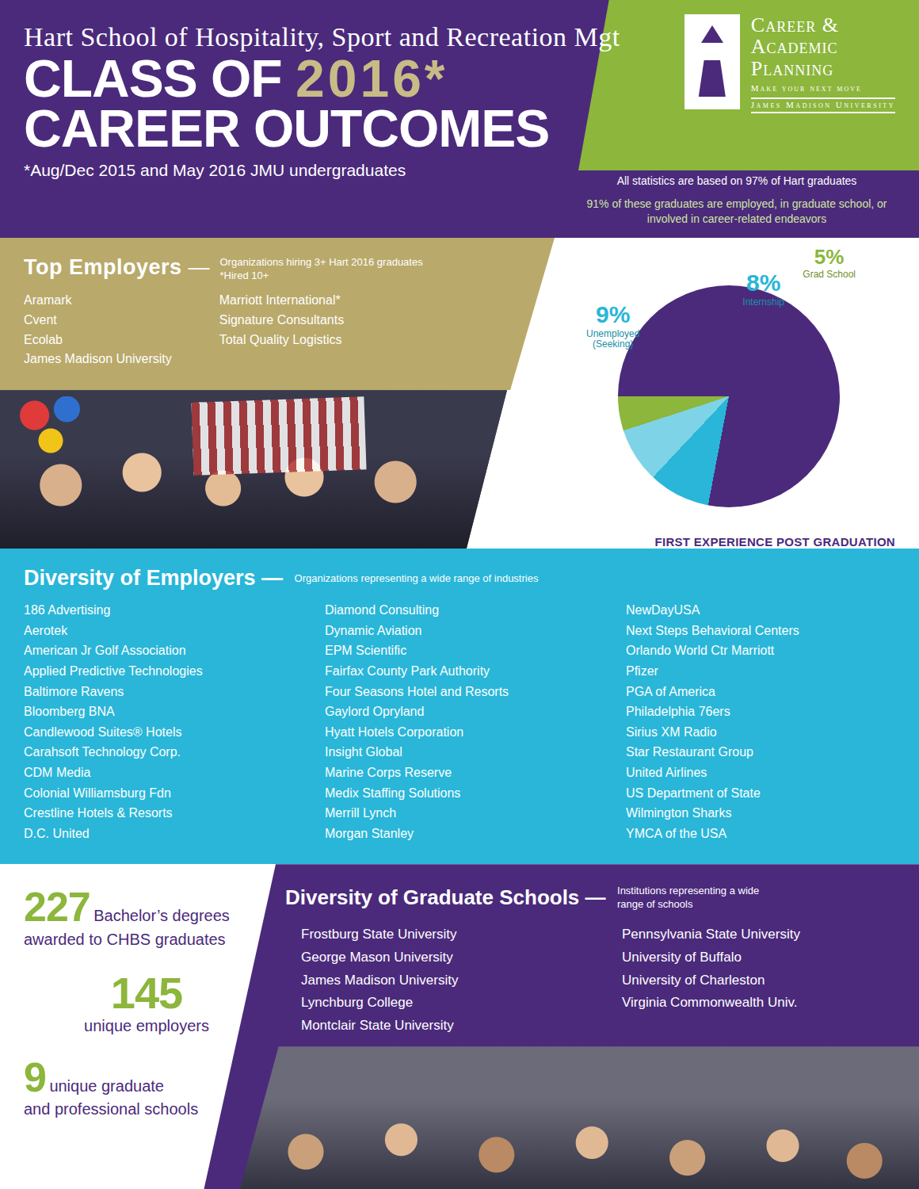Career & Academic Planning Make your next move James Madison University
Hart School of Hospitality, Sport and Recreation Mgt
Class of 2016*
Career Outcomes
*Aug/Dec 2015 and May 2016 JMU undergraduates
All statistics are based on 97% of Hart graduates
91% of these graduates are employed, in graduate school, or involved in career-related endeavors
Top Employers —
Organizations hiring 3+ Hart 2016 graduates
*Hired 10+
Aramark
Cvent
Ecolab
James Madison University
Marriott International*
Signature Consultants
Total Quality Logistics
5% Grad School
8% Internship
9% Unemployed
(Seeking)
78% Full-Time
Employment
FIRST EXPERIENCE POST GRADUATION
Diversity of Employers —
Organizations representing a wide range of industries
186 Advertising
Aerotek
American Jr Golf Association
Applied Predictive Technologies
Baltimore Ravens
Bloomberg BNA
Candlewood Suites® Hotels
Carahsoft Technology Corp.
CDM Media
Colonial Williamsburg Fdn
Crestline Hotels & Resorts
D.C. United
Diamond Consulting
Dynamic Aviation
EPM Scientific
Fairfax County Park Authority
Four Seasons Hotel and Resorts
Gaylord Opryland
Hyatt Hotels Corporation
Insight Global
Marine Corps Reserve
Medix Staffing Solutions
Merrill Lynch
Morgan Stanley
NewDayUSA
Next Steps Behavioral Centers
Orlando World Ctr Marriott
Pfizer
PGA of America
Philadelphia 76ers
Sirius XM Radio
Star Restaurant Group
United Airlines
US Department of State
Wilmington Sharks
YMCA of the USA
227 Bachelor’s degrees
awarded to CHBS graduates
145
unique employers
9 unique graduate
and professional schools
Diversity of Graduate Schools —
Institutions representing a wide range of schools
Frostburg State University
George Mason University
James Madison University
Lynchburg College
Montclair State University
Pennsylvania State University
University of Buffalo
University of Charleston
Virginia Commonwealth Univ.